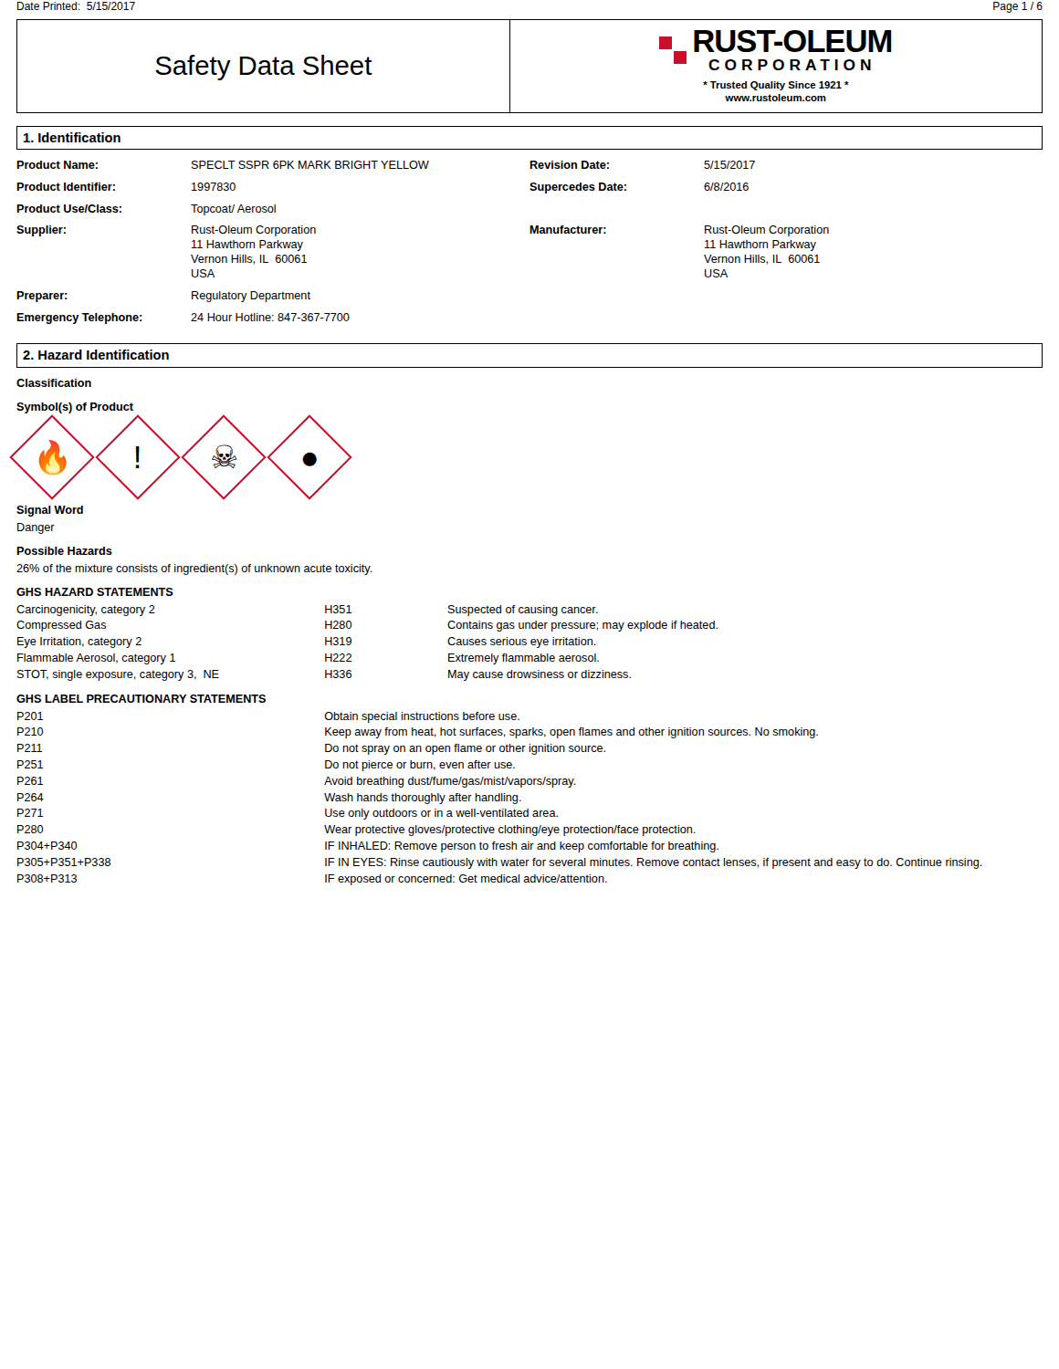Date Printed: 5/15/2017
Page 1 / 6
Safety Data Sheet
RUST-OLEUM
CORPORATION
* Trusted Quality Since 1921 *
www.rustoleum.com
1. Identification
| Product Name: | SPECLT SSPR 6PK MARK BRIGHT YELLOW | Revision Date: | 5/15/2017 |
| Product Identifier: | 1997830 | Supercedes Date: | 6/8/2016 |
| Product Use/Class: | Topcoat/ Aerosol | | |
| Supplier: | Rust-Oleum Corporation 11 Hawthorn Parkway Vernon Hills, IL 60061 USA | Manufacturer: | Rust-Oleum Corporation 11 Hawthorn Parkway Vernon Hills, IL 60061 USA |
| Preparer: | Regulatory Department | | |
| Emergency Telephone: | 24 Hour Hotline: 847-367-7700 | | |
2. Hazard Identification
Classification
Symbol(s) of Product
🔥
!
☠
●
Signal Word
Danger
Possible Hazards
26% of the mixture consists of ingredient(s) of unknown acute toxicity.
GHS HAZARD STATEMENTS
| Carcinogenicity, category 2 | H351 | Suspected of causing cancer. |
| Compressed Gas | H280 | Contains gas under pressure; may explode if heated. |
| Eye Irritation, category 2 | H319 | Causes serious eye irritation. |
| Flammable Aerosol, category 1 | H222 | Extremely flammable aerosol. |
| STOT, single exposure, category 3, NE | H336 | May cause drowsiness or dizziness. |
GHS LABEL PRECAUTIONARY STATEMENTS
| P201 | Obtain special instructions before use. |
| P210 | Keep away from heat, hot surfaces, sparks, open flames and other ignition sources. No smoking. |
| P211 | Do not spray on an open flame or other ignition source. |
| P251 | Do not pierce or burn, even after use. |
| P261 | Avoid breathing dust/fume/gas/mist/vapors/spray. |
| P264 | Wash hands thoroughly after handling. |
| P271 | Use only outdoors or in a well-ventilated area. |
| P280 | Wear protective gloves/protective clothing/eye protection/face protection. |
| P304+P340 | IF INHALED: Remove person to fresh air and keep comfortable for breathing. |
| P305+P351+P338 | IF IN EYES: Rinse cautiously with water for several minutes. Remove contact lenses, if present and easy to do. Continue rinsing. |
| P308+P313 | IF exposed or concerned: Get medical advice/attention. |